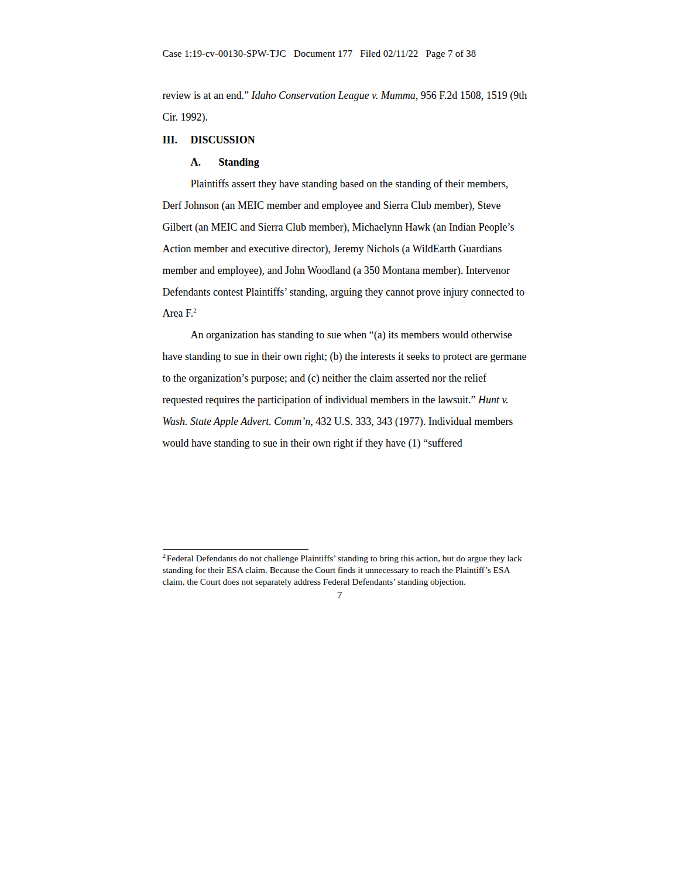Case 1:19-cv-00130-SPW-TJC Document 177 Filed 02/11/22 Page 7 of 38
review is at an end.” Idaho Conservation League v. Mumma, 956 F.2d 1508, 1519 (9th Cir. 1992).
III. DISCUSSION
A. Standing
Plaintiffs assert they have standing based on the standing of their members, Derf Johnson (an MEIC member and employee and Sierra Club member), Steve Gilbert (an MEIC and Sierra Club member), Michaelynn Hawk (an Indian People’s Action member and executive director), Jeremy Nichols (a WildEarth Guardians member and employee), and John Woodland (a 350 Montana member). Intervenor Defendants contest Plaintiffs’ standing, arguing they cannot prove injury connected to Area F.2
An organization has standing to sue when “(a) its members would otherwise have standing to sue in their own right; (b) the interests it seeks to protect are germane to the organization’s purpose; and (c) neither the claim asserted nor the relief requested requires the participation of individual members in the lawsuit.” Hunt v. Wash. State Apple Advert. Comm’n, 432 U.S. 333, 343 (1977). Individual members would have standing to sue in their own right if they have (1) “suffered
2 Federal Defendants do not challenge Plaintiffs’ standing to bring this action, but do argue they lack standing for their ESA claim. Because the Court finds it unnecessary to reach the Plaintiff’s ESA claim, the Court does not separately address Federal Defendants’ standing objection.
7